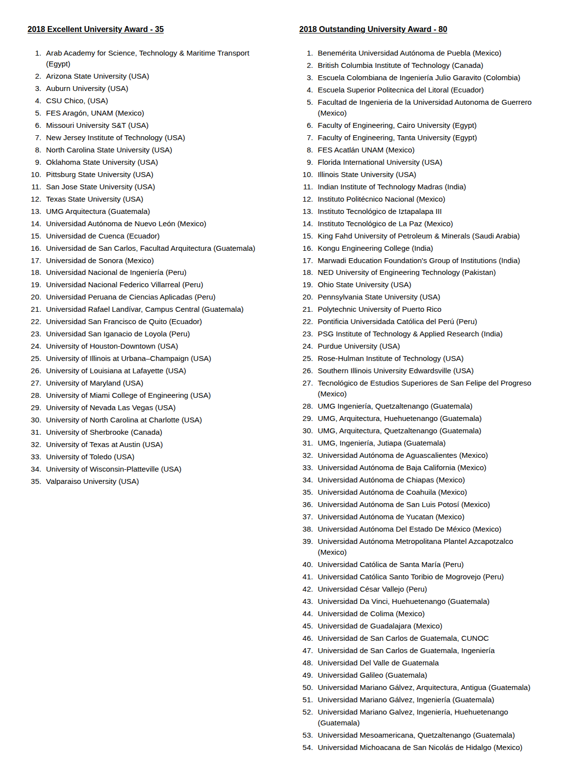2018 Excellent University Award - 35
Arab Academy for Science, Technology & Maritime Transport (Egypt)
Arizona State University (USA)
Auburn University (USA)
CSU Chico, (USA)
FES Aragón, UNAM (Mexico)
Missouri University S&T (USA)
New Jersey Institute of Technology (USA)
North Carolina State University (USA)
Oklahoma State University (USA)
Pittsburg State University (USA)
San Jose State University (USA)
Texas State University (USA)
UMG Arquitectura (Guatemala)
Universidad Autónoma de Nuevo León (Mexico)
Universidad de Cuenca (Ecuador)
Universidad de San Carlos, Facultad Arquitectura (Guatemala)
Universidad de Sonora (Mexico)
Universidad Nacional de Ingeniería (Peru)
Universidad Nacional Federico Villarreal (Peru)
Universidad Peruana de Ciencias Aplicadas (Peru)
Universidad Rafael Landívar, Campus Central (Guatemala)
Universidad San Francisco de Quito (Ecuador)
Universidad San Iganacio de Loyola (Peru)
University of Houston-Downtown (USA)
University of Illinois at Urbana–Champaign (USA)
University of Louisiana at Lafayette (USA)
University of Maryland (USA)
University of Miami College of Engineering (USA)
University of Nevada Las Vegas (USA)
University of North Carolina at Charlotte (USA)
University of Sherbrooke (Canada)
University of Texas at Austin (USA)
University of Toledo (USA)
University of Wisconsin-Platteville (USA)
Valparaiso University (USA)
2018 Outstanding University Award - 80
Benemérita Universidad Autónoma de Puebla (Mexico)
British Columbia Institute of Technology (Canada)
Escuela Colombiana de Ingeniería Julio Garavito (Colombia)
Escuela Superior Politecnica del Litoral (Ecuador)
Facultad de Ingenieria de la Universidad Autonoma de Guerrero (Mexico)
Faculty of Engineering, Cairo University (Egypt)
Faculty of Engineering, Tanta University (Egypt)
FES Acatlán UNAM (Mexico)
Florida International University (USA)
Illinois State University (USA)
Indian Institute of Technology Madras (India)
Instituto Politécnico Nacional (Mexico)
Instituto Tecnológico de Iztapalapa III
Instituto Tecnológico de La Paz (Mexico)
King Fahd University of Petroleum & Minerals (Saudi Arabia)
Kongu Engineering College (India)
Marwadi Education Foundation's Group of Institutions (India)
NED University of Engineering Technology (Pakistan)
Ohio State University (USA)
Pennsylvania State University (USA)
Polytechnic University of Puerto Rico
Pontificia Universidada Católica del Perú (Peru)
PSG Institute of Technology & Applied Research (India)
Purdue University (USA)
Rose-Hulman Institute of Technology (USA)
Southern Illinois University Edwardsville (USA)
Tecnológico de Estudios Superiores de San Felipe del Progreso (Mexico)
UMG Ingeniería, Quetzaltenango (Guatemala)
UMG, Arquitectura, Huehuetenango (Guatemala)
UMG, Arquitectura, Quetzaltenango (Guatemala)
UMG, Ingeniería, Jutiapa (Guatemala)
Universidad Autónoma de Aguascalientes (Mexico)
Universidad Autónoma de Baja California (Mexico)
Universidad Autónoma de Chiapas (Mexico)
Universidad Autónoma de Coahuila (Mexico)
Universidad Autónoma de San Luis Potosí (Mexico)
Universidad Autónoma de Yucatan (Mexico)
Universidad Autónoma Del Estado De México (Mexico)
Universidad Autónoma Metropolitana Plantel Azcapotzalco (Mexico)
Universidad Católica de Santa María (Peru)
Universidad Católica Santo Toribio de Mogrovejo (Peru)
Universidad César Vallejo (Peru)
Universidad Da Vinci, Huehuetenango (Guatemala)
Universidad de Colima (Mexico)
Universidad de Guadalajara (Mexico)
Universidad de San Carlos de Guatemala, CUNOC
Universidad de San Carlos de Guatemala, Ingeniería
Universidad Del Valle de Guatemala
Universidad Galileo (Guatemala)
Universidad Mariano Gálvez, Arquitectura, Antigua (Guatemala)
Universidad Mariano Gálvez, Ingeniería (Guatemala)
Universidad Mariano Galvez, Ingeniería, Huehuetenango (Guatemala)
Universidad Mesoamericana, Quetzaltenango (Guatemala)
Universidad Michoacana de San Nicolás de Hidalgo (Mexico)